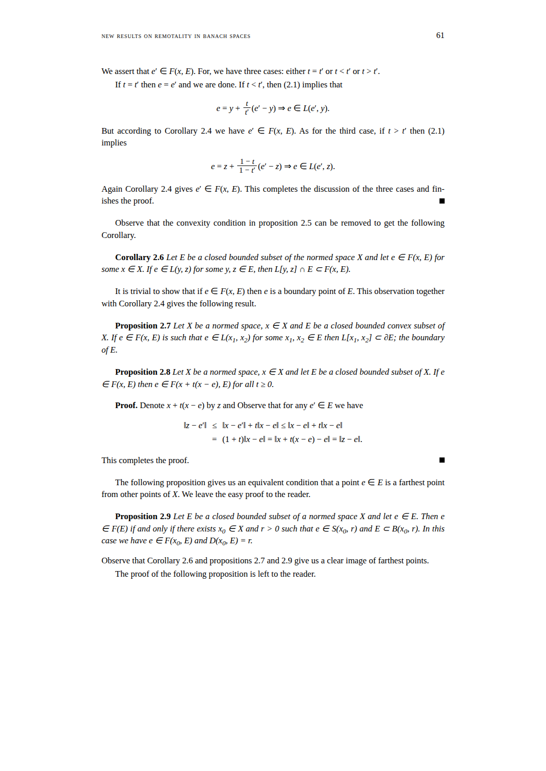New results on remotality in Banach spaces 61
We assert that e′ ∈ F(x, E). For, we have three cases: either t = t′ or t < t′ or t > t′.
If t = t′ then e = e′ and we are done. If t < t′, then (2.1) implies that
e = y + tt′(e′ − y) ⇒ e ∈ L(e′, y).
But according to Corollary 2.4 we have e′ ∈ F(x, E). As for the third case, if t > t′ then (2.1) implies
e = z + 1 − t 1 − t′(e′ − z) ⇒ e ∈ L(e′, z).
Again Corollary 2.4 gives e′ ∈ F(x, E). This completes the discussion of the three cases and finishes the proof.
Observe that the convexity condition in proposition 2.5 can be removed to get the following Corollary.
Corollary 2.6 Let E be a closed bounded subset of the normed space X and let e ∈ F(x, E) for some x ∈ X. If e ∈ L(y, z) for some y, z ∈ E, then L[y, z] ∩ E ⊂ F(x, E).
It is trivial to show that if e ∈ F(x, E) then e is a boundary point of E. This observation together with Corollary 2.4 gives the following result.
Proposition 2.7 Let X be a normed space, x ∈ X and E be a closed bounded convex subset of X. If e ∈ F(x, E) is such that e ∈ L(x1, x2) for some x1, x2 ∈ E then L[x1, x2] ⊂ ∂E; the boundary of E.
Proposition 2.8 Let X be a normed space, x ∈ X and let E be a closed bounded subset of X. If e ∈ F(x, E) then e ∈ F(x + t(x − e), E) for all t ≥ 0.
Proof. Denote x + t(x − e) by z and Observe that for any e′ ∈ E we have
| ‖ z − e ′‖ | ≤ | ‖ x − e ′‖ + t ‖ x − e ‖ ≤ ‖ x − e ‖ + t ‖ x − e ‖ |
| | = | (1 + t )‖ x − e ‖ = ‖ x + t ( x − e ) − e ‖ = ‖ z − e ‖. |
This completes the proof.
The following proposition gives us an equivalent condition that a point e ∈ E is a farthest point from other points of X. We leave the easy proof to the reader.
Proposition 2.9 Let E be a closed bounded subset of a normed space X and let e ∈ E. Then e ∈ F(E) if and only if there exists x0 ∈ X and r > 0 such that e ∈ S(x0, r) and E ⊂ B(x0, r). In this case we have e ∈ F(x0, E) and D(x0, E) = r.
Observe that Corollary 2.6 and propositions 2.7 and 2.9 give us a clear image of farthest points.
The proof of the following proposition is left to the reader.